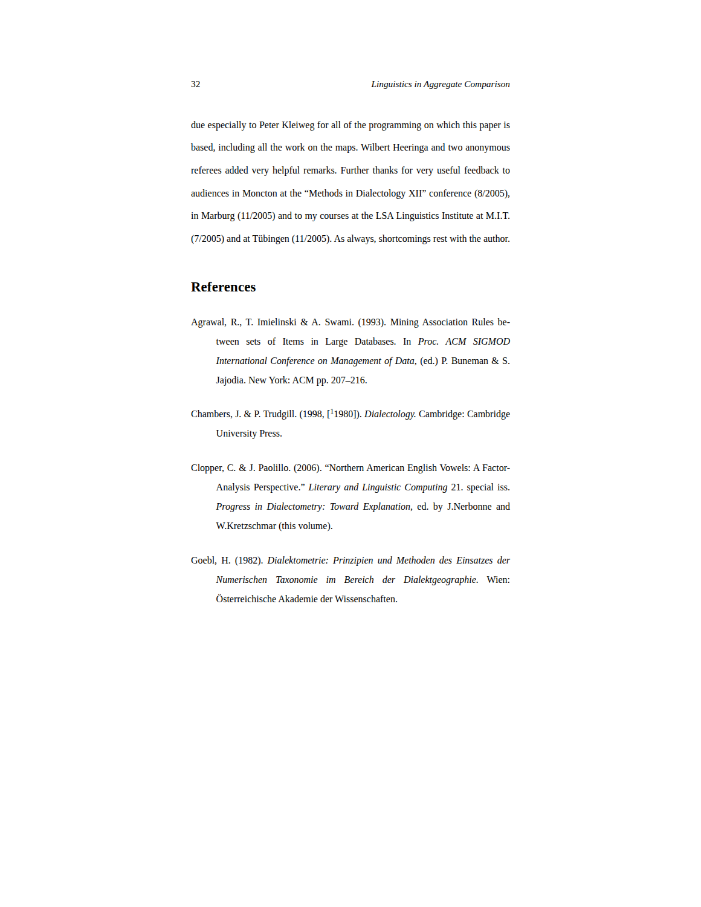32 Linguistics in Aggregate Comparison
due especially to Peter Kleiweg for all of the programming on which this paper is based, including all the work on the maps. Wilbert Heeringa and two anonymous referees added very helpful remarks. Further thanks for very useful feedback to audiences in Moncton at the “Methods in Dialectology XII” conference (8/2005), in Marburg (11/2005) and to my courses at the LSA Linguistics Institute at M.I.T. (7/2005) and at Tübingen (11/2005). As always, shortcomings rest with the author.
References
Agrawal, R., T. Imielinski & A. Swami. (1993). Mining Association Rules between sets of Items in Large Databases. In Proc. ACM SIGMOD International Conference on Management of Data, (ed.) P. Buneman & S. Jajodia. New York: ACM pp. 207–216.
Chambers, J. & P. Trudgill. (1998, [11980]). Dialectology. Cambridge: Cambridge University Press.
Clopper, C. & J. Paolillo. (2006). “Northern American English Vowels: A Factor-Analysis Perspective.” Literary and Linguistic Computing 21. special iss. Progress in Dialectometry: Toward Explanation, ed. by J.Nerbonne and W.Kretzschmar (this volume).
Goebl, H. (1982). Dialektometrie: Prinzipien und Methoden des Einsatzes der Numerischen Taxonomie im Bereich der Dialektgeographie. Wien: Österreichische Akademie der Wissenschaften.